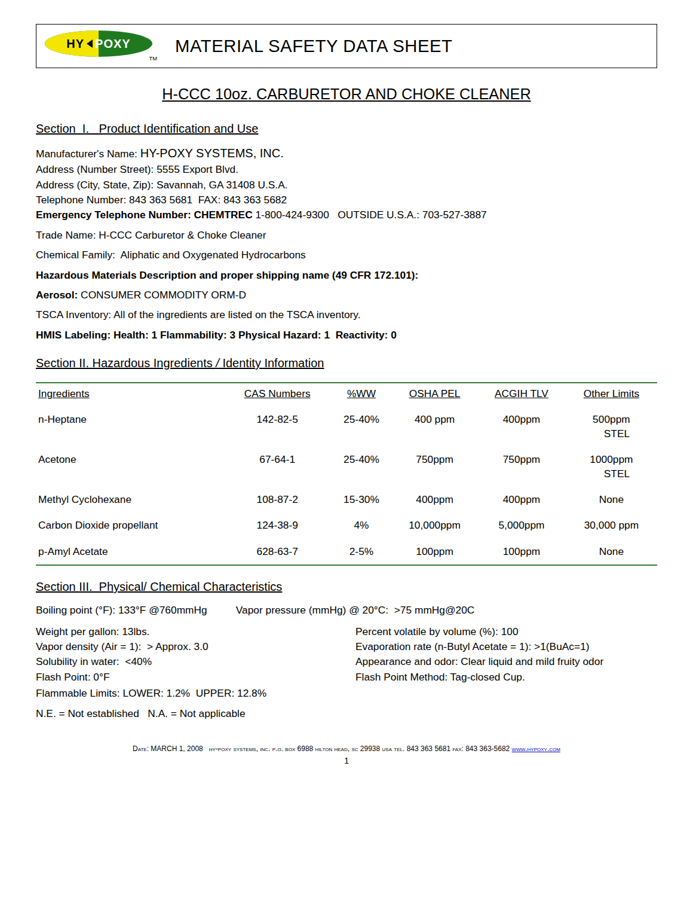HY POXY
TM
MATERIAL SAFETY DATA SHEET
H-CCC 10oz. CARBURETOR AND CHOKE CLEANER
Section I. Product Identification and Use
Manufacturer's Name: HY-POXY SYSTEMS, INC.
Address (Number Street): 5555 Export Blvd.
Address (City, State, Zip): Savannah, GA 31408 U.S.A.
Telephone Number: 843 363 5681 FAX: 843 363 5682
Emergency Telephone Number: CHEMTREC 1-800-424-9300 OUTSIDE U.S.A.: 703-527-3887
Trade Name: H-CCC Carburetor & Choke Cleaner
Chemical Family: Aliphatic and Oxygenated Hydrocarbons
Hazardous Materials Description and proper shipping name (49 CFR 172.101):
Aerosol: CONSUMER COMMODITY ORM-D
TSCA Inventory: All of the ingredients are listed on the TSCA inventory.
HMIS Labeling: Health: 1 Flammability: 3 Physical Hazard: 1 Reactivity: 0
Section II. Hazardous Ingredients / Identity Information
| Ingredients | CAS Numbers | %WW | OSHA PEL | ACGIH TLV | Other Limits |
| --- | --- | --- | --- | --- | --- |
| n-Heptane | 142-82-5 | 25-40% | 400 ppm | 400ppm | 500ppm STEL |
| Acetone | 67-64-1 | 25-40% | 750ppm | 750ppm | 1000ppm STEL |
| Methyl Cyclohexane | 108-87-2 | 15-30% | 400ppm | 400ppm | None |
| Carbon Dioxide propellant | 124-38-9 | 4% | 10,000ppm | 5,000ppm | 30,000 ppm |
| p-Amyl Acetate | 628-63-7 | 2-5% | 100ppm | 100ppm | None |
Section III. Physical/ Chemical Characteristics
Boiling point (°F): 133°F @760mmHg Vapor pressure (mmHg) @ 20°C: >75 mmHg@20C
Weight per gallon: 13lbs.
Vapor density (Air = 1): > Approx. 3.0
Solubility in water: <40%
Flash Point: 0°F
Percent volatile by volume (%): 100
Evaporation rate (n-Butyl Acetate = 1): >1(BuAc=1)
Appearance and odor: Clear liquid and mild fruity odor
Flash Point Method: Tag-closed Cup.
Flammable Limits: LOWER: 1.2% UPPER: 12.8%
N.E. = Not established N.A. = Not applicable
Date: MARCH 1, 2008 hy-poxy systems, inc. p.o. box 6988 hilton head, sc 29938 usa tel. 843 363 5681 fax: 843 363-5682 www.hypoxy.com
1